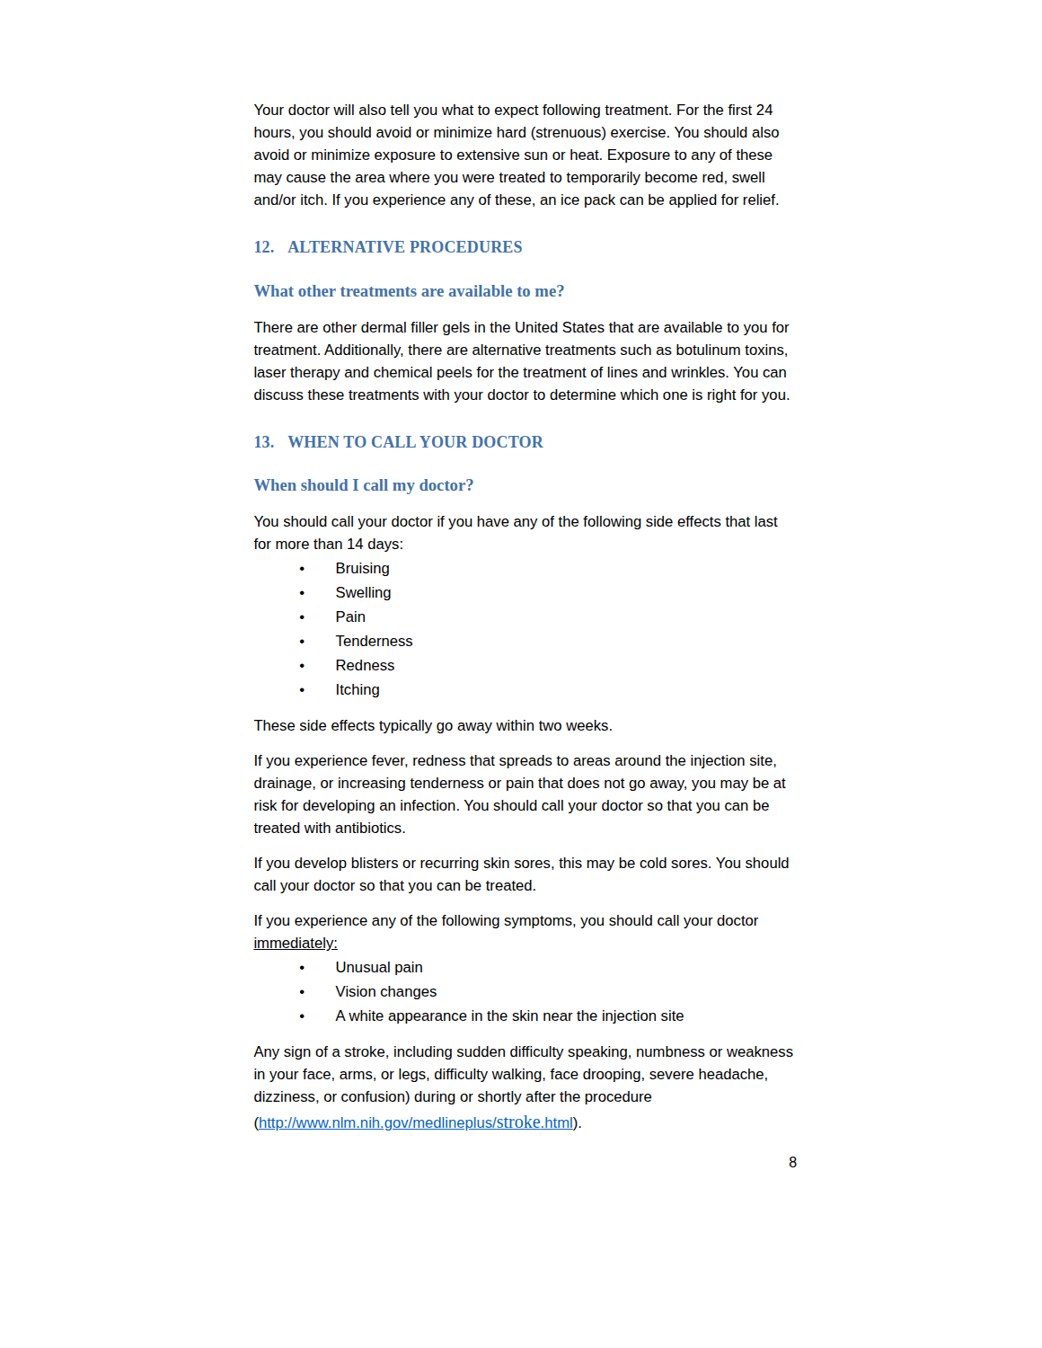Your doctor will also tell you what to expect following treatment. For the first 24 hours, you should avoid or minimize hard (strenuous) exercise. You should also avoid or minimize exposure to extensive sun or heat. Exposure to any of these may cause the area where you were treated to temporarily become red, swell and/or itch. If you experience any of these, an ice pack can be applied for relief.
12. ALTERNATIVE PROCEDURES
What other treatments are available to me?
There are other dermal filler gels in the United States that are available to you for treatment. Additionally, there are alternative treatments such as botulinum toxins, laser therapy and chemical peels for the treatment of lines and wrinkles. You can discuss these treatments with your doctor to determine which one is right for you.
13. WHEN TO CALL YOUR DOCTOR
When should I call my doctor?
You should call your doctor if you have any of the following side effects that last for more than 14 days:
Bruising
Swelling
Pain
Tenderness
Redness
Itching
These side effects typically go away within two weeks.
If you experience fever, redness that spreads to areas around the injection site, drainage, or increasing tenderness or pain that does not go away, you may be at risk for developing an infection. You should call your doctor so that you can be treated with antibiotics.
If you develop blisters or recurring skin sores, this may be cold sores. You should call your doctor so that you can be treated.
If you experience any of the following symptoms, you should call your doctor immediately:
Unusual pain
Vision changes
A white appearance in the skin near the injection site
Any sign of a stroke, including sudden difficulty speaking, numbness or weakness in your face, arms, or legs, difficulty walking, face drooping, severe headache, dizziness, or confusion) during or shortly after the procedure (http://www.nlm.nih.gov/medlineplus/stroke.html).
8